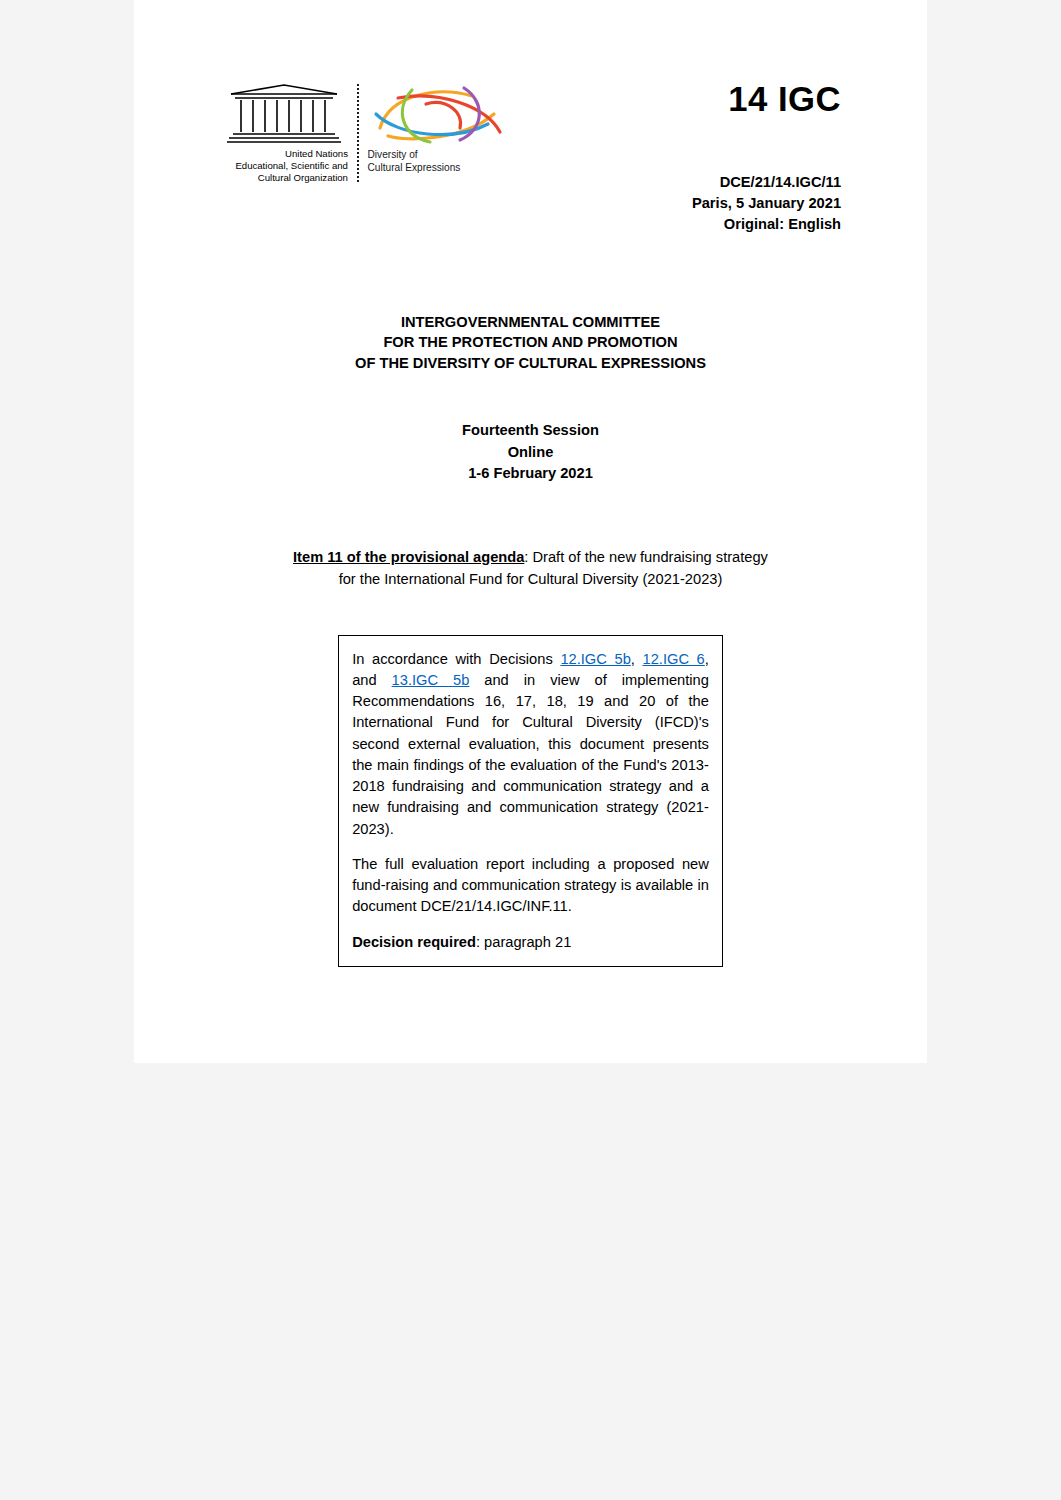United Nations
Educational, Scientific and
Cultural Organization
Diversity of
Cultural Expressions
14 IGC
DCE/21/14.IGC/11
Paris, 5 January 2021
Original: English
Intergovernmental Committee
for the Protection and Promotion
of the Diversity of Cultural Expressions
Fourteenth Session
Online
1-6 February 2021
Item 11 of the provisional agenda: Draft of the new fundraising strategy
for the International Fund for Cultural Diversity (2021-2023)
In accordance with Decisions 12.IGC 5b, 12.IGC 6, and 13.IGC 5b and in view of implementing Recommendations 16, 17, 18, 19 and 20 of the International Fund for Cultural Diversity (IFCD)'s second external evaluation, this document presents the main findings of the evaluation of the Fund's 2013-2018 fundraising and communication strategy and a new fundraising and communication strategy (2021-2023).
The full evaluation report including a proposed new fund-raising and communication strategy is available in document DCE/21/14.IGC/INF.11.
Decision required: paragraph 21